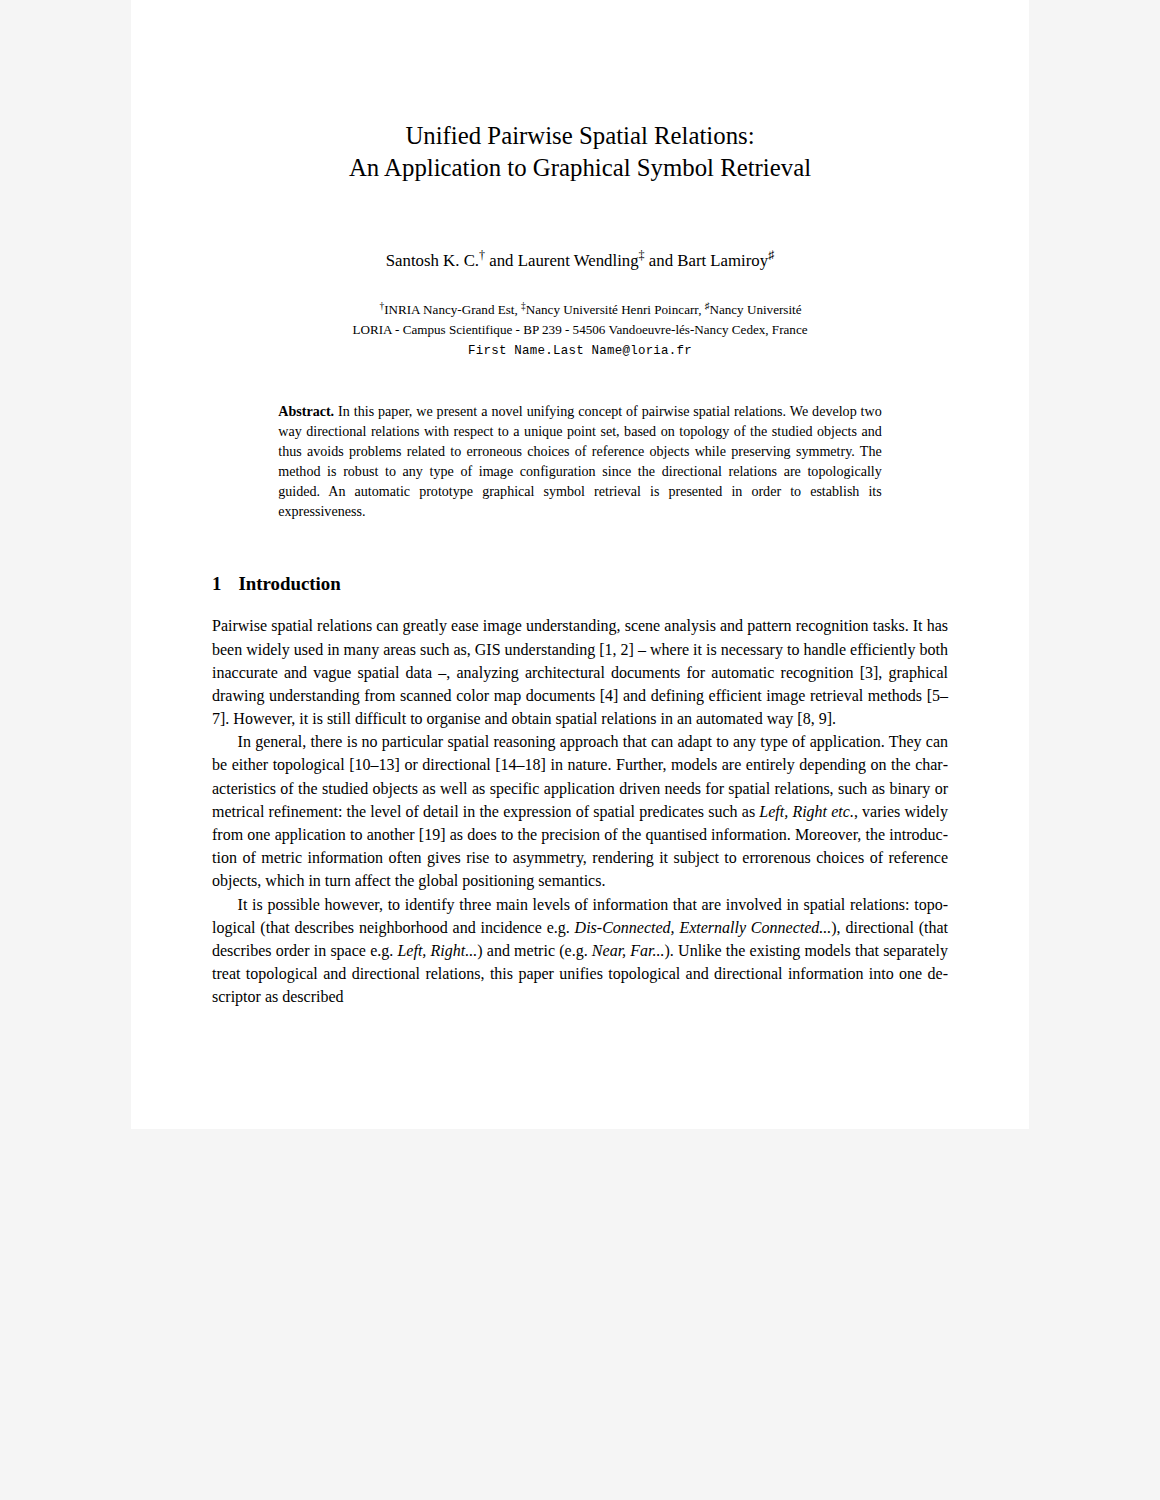Unified Pairwise Spatial Relations:
An Application to Graphical Symbol Retrieval
Santosh K. C.† and Laurent Wendling‡ and Bart Lamiroy♯
†INRIA Nancy-Grand Est, ‡Nancy Université Henri Poincarr, ♯Nancy Université
LORIA - Campus Scientifique - BP 239 - 54506 Vandoeuvre-lés-Nancy Cedex, France
First Name.Last Name@loria.fr
Abstract. In this paper, we present a novel unifying concept of pairwise spatial relations. We develop two way directional relations with respect to a unique point set, based on topology of the studied objects and thus avoids problems related to erroneous choices of reference objects while preserving symmetry. The method is robust to any type of image configuration since the directional relations are topologically guided. An automatic prototype graphical symbol retrieval is presented in order to establish its expressiveness.
1 Introduction
Pairwise spatial relations can greatly ease image understanding, scene analysis and pattern recognition tasks. It has been widely used in many areas such as, GIS understanding [1, 2] – where it is necessary to handle efficiently both inaccurate and vague spatial data –, analyzing architectural documents for automatic recognition [3], graphical drawing understanding from scanned color map documents [4] and defining efficient image retrieval methods [5–7]. However, it is still difficult to organise and obtain spatial relations in an automated way [8, 9].
In general, there is no particular spatial reasoning approach that can adapt to any type of application. They can be either topological [10–13] or directional [14–18] in nature. Further, models are entirely depending on the characteristics of the studied objects as well as specific application driven needs for spatial relations, such as binary or metrical refinement: the level of detail in the expression of spatial predicates such as Left, Right etc., varies widely from one application to another [19] as does to the precision of the quantised information. Moreover, the introduction of metric information often gives rise to asymmetry, rendering it subject to errorenous choices of reference objects, which in turn affect the global positioning semantics.
It is possible however, to identify three main levels of information that are involved in spatial relations: topological (that describes neighborhood and incidence e.g. Dis-Connected, Externally Connected...), directional (that describes order in space e.g. Left, Right...) and metric (e.g. Near, Far...). Unlike the existing models that separately treat topological and directional relations, this paper unifies topological and directional information into one descriptor as described